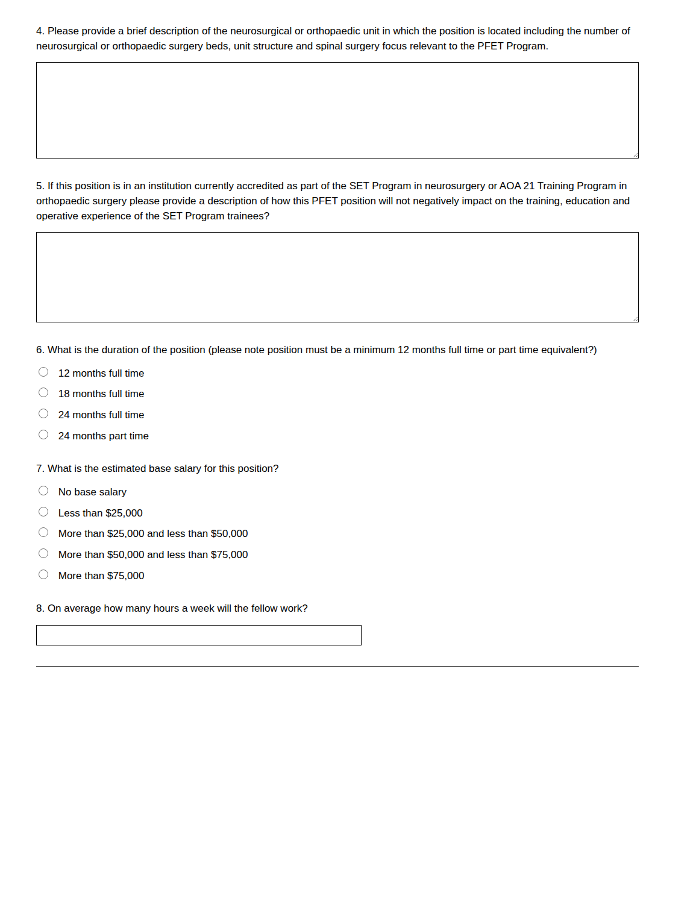4. Please provide a brief description of the neurosurgical or orthopaedic unit in which the position is located including the number of neurosurgical or orthopaedic surgery beds, unit structure and spinal surgery focus relevant to the PFET Program.
5. If this position is in an institution currently accredited as part of the SET Program in neurosurgery or AOA 21 Training Program in orthopaedic surgery please provide a description of how this PFET position will not negatively impact on the training, education and operative experience of the SET Program trainees?
6. What is the duration of the position (please note position must be a minimum 12 months full time or part time equivalent?)
12 months full time
18 months full time
24 months full time
24 months part time
7. What is the estimated base salary for this position?
No base salary
Less than $25,000
More than $25,000 and less than $50,000
More than $50,000 and less than $75,000
More than $75,000
8. On average how many hours a week will the fellow work?